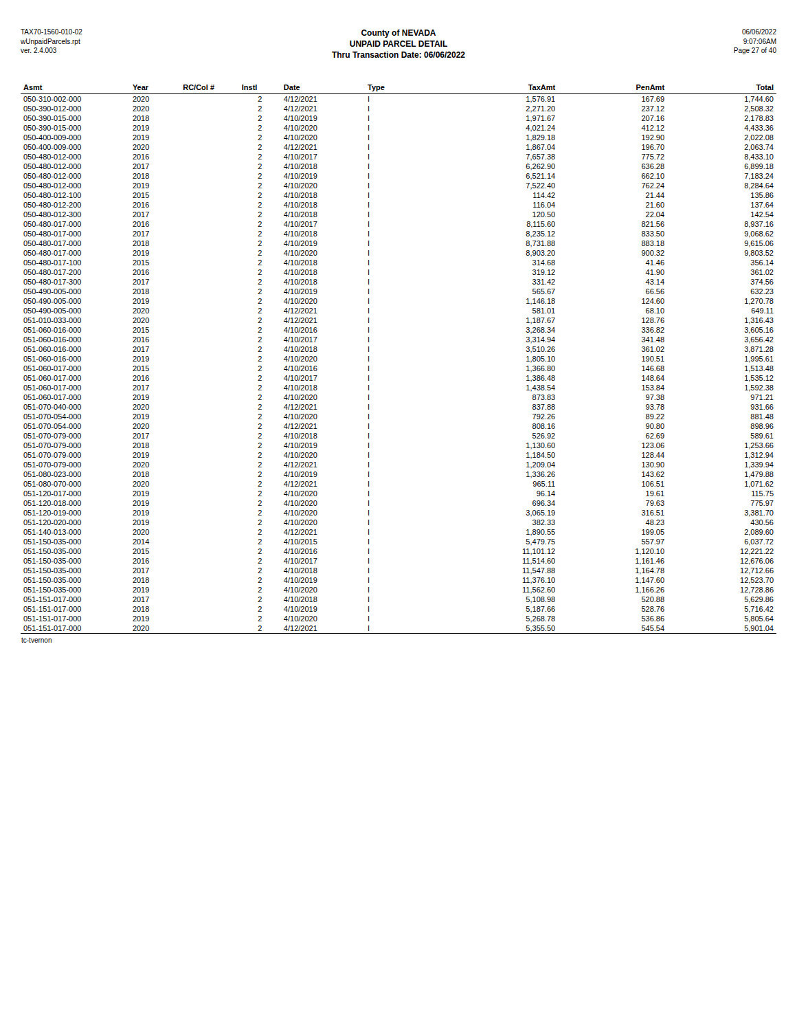TAX70-1560-010-02
wUnpaidParcels.rpt
ver. 2.4.003
06/06/2022
9:07:06AM
Page 27 of 40
County of NEVADA
UNPAID PARCEL DETAIL
Thru Transaction Date: 06/06/2022
| Asmt | Year | RC/Col # | Instl | Date | Type | TaxAmt | PenAmt | Total |
| --- | --- | --- | --- | --- | --- | --- | --- | --- |
| 050-310-002-000 | 2020 | | 2 | 4/12/2021 | I | 1,576.91 | 167.69 | 1,744.60 |
| 050-390-012-000 | 2020 | | 2 | 4/12/2021 | I | 2,271.20 | 237.12 | 2,508.32 |
| 050-390-015-000 | 2018 | | 2 | 4/10/2019 | I | 1,971.67 | 207.16 | 2,178.83 |
| 050-390-015-000 | 2019 | | 2 | 4/10/2020 | I | 4,021.24 | 412.12 | 4,433.36 |
| 050-400-009-000 | 2019 | | 2 | 4/10/2020 | I | 1,829.18 | 192.90 | 2,022.08 |
| 050-400-009-000 | 2020 | | 2 | 4/12/2021 | I | 1,867.04 | 196.70 | 2,063.74 |
| 050-480-012-000 | 2016 | | 2 | 4/10/2017 | I | 7,657.38 | 775.72 | 8,433.10 |
| 050-480-012-000 | 2017 | | 2 | 4/10/2018 | I | 6,262.90 | 636.28 | 6,899.18 |
| 050-480-012-000 | 2018 | | 2 | 4/10/2019 | I | 6,521.14 | 662.10 | 7,183.24 |
| 050-480-012-000 | 2019 | | 2 | 4/10/2020 | I | 7,522.40 | 762.24 | 8,284.64 |
| 050-480-012-100 | 2015 | | 2 | 4/10/2018 | I | 114.42 | 21.44 | 135.86 |
| 050-480-012-200 | 2016 | | 2 | 4/10/2018 | I | 116.04 | 21.60 | 137.64 |
| 050-480-012-300 | 2017 | | 2 | 4/10/2018 | I | 120.50 | 22.04 | 142.54 |
| 050-480-017-000 | 2016 | | 2 | 4/10/2017 | I | 8,115.60 | 821.56 | 8,937.16 |
| 050-480-017-000 | 2017 | | 2 | 4/10/2018 | I | 8,235.12 | 833.50 | 9,068.62 |
| 050-480-017-000 | 2018 | | 2 | 4/10/2019 | I | 8,731.88 | 883.18 | 9,615.06 |
| 050-480-017-000 | 2019 | | 2 | 4/10/2020 | I | 8,903.20 | 900.32 | 9,803.52 |
| 050-480-017-100 | 2015 | | 2 | 4/10/2018 | I | 314.68 | 41.46 | 356.14 |
| 050-480-017-200 | 2016 | | 2 | 4/10/2018 | I | 319.12 | 41.90 | 361.02 |
| 050-480-017-300 | 2017 | | 2 | 4/10/2018 | I | 331.42 | 43.14 | 374.56 |
| 050-490-005-000 | 2018 | | 2 | 4/10/2019 | I | 565.67 | 66.56 | 632.23 |
| 050-490-005-000 | 2019 | | 2 | 4/10/2020 | I | 1,146.18 | 124.60 | 1,270.78 |
| 050-490-005-000 | 2020 | | 2 | 4/12/2021 | I | 581.01 | 68.10 | 649.11 |
| 051-010-033-000 | 2020 | | 2 | 4/12/2021 | I | 1,187.67 | 128.76 | 1,316.43 |
| 051-060-016-000 | 2015 | | 2 | 4/10/2016 | I | 3,268.34 | 336.82 | 3,605.16 |
| 051-060-016-000 | 2016 | | 2 | 4/10/2017 | I | 3,314.94 | 341.48 | 3,656.42 |
| 051-060-016-000 | 2017 | | 2 | 4/10/2018 | I | 3,510.26 | 361.02 | 3,871.28 |
| 051-060-016-000 | 2019 | | 2 | 4/10/2020 | I | 1,805.10 | 190.51 | 1,995.61 |
| 051-060-017-000 | 2015 | | 2 | 4/10/2016 | I | 1,366.80 | 146.68 | 1,513.48 |
| 051-060-017-000 | 2016 | | 2 | 4/10/2017 | I | 1,386.48 | 148.64 | 1,535.12 |
| 051-060-017-000 | 2017 | | 2 | 4/10/2018 | I | 1,438.54 | 153.84 | 1,592.38 |
| 051-060-017-000 | 2019 | | 2 | 4/10/2020 | I | 873.83 | 97.38 | 971.21 |
| 051-070-040-000 | 2020 | | 2 | 4/12/2021 | I | 837.88 | 93.78 | 931.66 |
| 051-070-054-000 | 2019 | | 2 | 4/10/2020 | I | 792.26 | 89.22 | 881.48 |
| 051-070-054-000 | 2020 | | 2 | 4/12/2021 | I | 808.16 | 90.80 | 898.96 |
| 051-070-079-000 | 2017 | | 2 | 4/10/2018 | I | 526.92 | 62.69 | 589.61 |
| 051-070-079-000 | 2018 | | 2 | 4/10/2019 | I | 1,130.60 | 123.06 | 1,253.66 |
| 051-070-079-000 | 2019 | | 2 | 4/10/2020 | I | 1,184.50 | 128.44 | 1,312.94 |
| 051-070-079-000 | 2020 | | 2 | 4/12/2021 | I | 1,209.04 | 130.90 | 1,339.94 |
| 051-080-023-000 | 2018 | | 2 | 4/10/2019 | I | 1,336.26 | 143.62 | 1,479.88 |
| 051-080-070-000 | 2020 | | 2 | 4/12/2021 | I | 965.11 | 106.51 | 1,071.62 |
| 051-120-017-000 | 2019 | | 2 | 4/10/2020 | I | 96.14 | 19.61 | 115.75 |
| 051-120-018-000 | 2019 | | 2 | 4/10/2020 | I | 696.34 | 79.63 | 775.97 |
| 051-120-019-000 | 2019 | | 2 | 4/10/2020 | I | 3,065.19 | 316.51 | 3,381.70 |
| 051-120-020-000 | 2019 | | 2 | 4/10/2020 | I | 382.33 | 48.23 | 430.56 |
| 051-140-013-000 | 2020 | | 2 | 4/12/2021 | I | 1,890.55 | 199.05 | 2,089.60 |
| 051-150-035-000 | 2014 | | 2 | 4/10/2015 | I | 5,479.75 | 557.97 | 6,037.72 |
| 051-150-035-000 | 2015 | | 2 | 4/10/2016 | I | 11,101.12 | 1,120.10 | 12,221.22 |
| 051-150-035-000 | 2016 | | 2 | 4/10/2017 | I | 11,514.60 | 1,161.46 | 12,676.06 |
| 051-150-035-000 | 2017 | | 2 | 4/10/2018 | I | 11,547.88 | 1,164.78 | 12,712.66 |
| 051-150-035-000 | 2018 | | 2 | 4/10/2019 | I | 11,376.10 | 1,147.60 | 12,523.70 |
| 051-150-035-000 | 2019 | | 2 | 4/10/2020 | I | 11,562.60 | 1,166.26 | 12,728.86 |
| 051-151-017-000 | 2017 | | 2 | 4/10/2018 | I | 5,108.98 | 520.88 | 5,629.86 |
| 051-151-017-000 | 2018 | | 2 | 4/10/2019 | I | 5,187.66 | 528.76 | 5,716.42 |
| 051-151-017-000 | 2019 | | 2 | 4/10/2020 | I | 5,268.78 | 536.86 | 5,805.64 |
| 051-151-017-000 | 2020 | | 2 | 4/12/2021 | I | 5,355.50 | 545.54 | 5,901.04 |
| tc-tvernon |